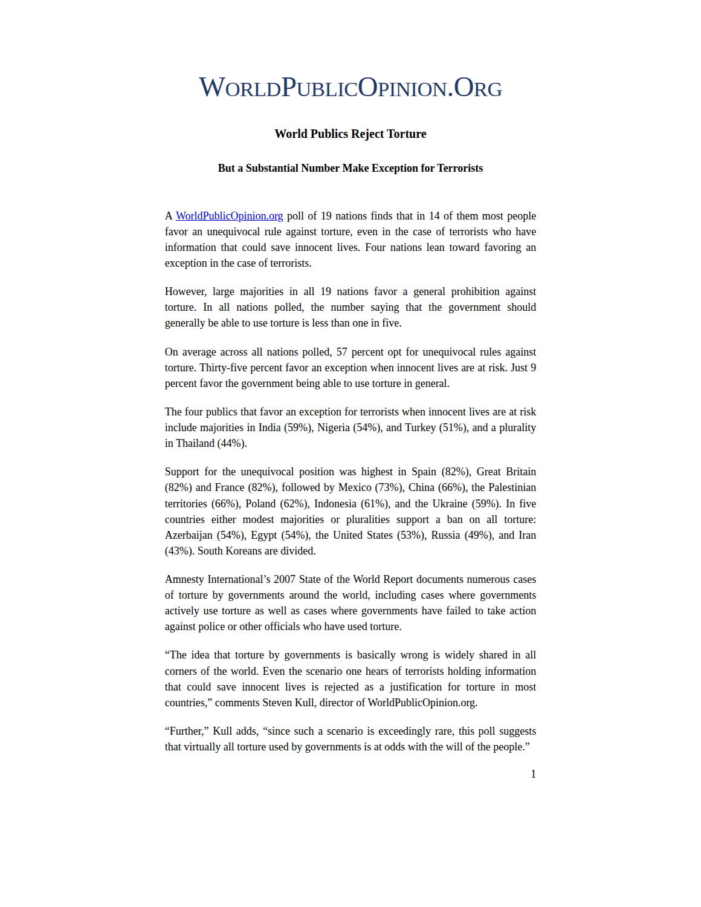WORLD PUBLIC OPINION.ORG
World Publics Reject Torture
But a Substantial Number Make Exception for Terrorists
A WorldPublicOpinion.org poll of 19 nations finds that in 14 of them most people favor an unequivocal rule against torture, even in the case of terrorists who have information that could save innocent lives. Four nations lean toward favoring an exception in the case of terrorists.
However, large majorities in all 19 nations favor a general prohibition against torture. In all nations polled, the number saying that the government should generally be able to use torture is less than one in five.
On average across all nations polled, 57 percent opt for unequivocal rules against torture. Thirty-five percent favor an exception when innocent lives are at risk. Just 9 percent favor the government being able to use torture in general.
The four publics that favor an exception for terrorists when innocent lives are at risk include majorities in India (59%), Nigeria (54%), and Turkey (51%), and a plurality in Thailand (44%).
Support for the unequivocal position was highest in Spain (82%), Great Britain (82%) and France (82%), followed by Mexico (73%), China (66%), the Palestinian territories (66%), Poland (62%), Indonesia (61%), and the Ukraine (59%). In five countries either modest majorities or pluralities support a ban on all torture: Azerbaijan (54%), Egypt (54%), the United States (53%), Russia (49%), and Iran (43%). South Koreans are divided.
Amnesty International’s 2007 State of the World Report documents numerous cases of torture by governments around the world, including cases where governments actively use torture as well as cases where governments have failed to take action against police or other officials who have used torture.
“The idea that torture by governments is basically wrong is widely shared in all corners of the world. Even the scenario one hears of terrorists holding information that could save innocent lives is rejected as a justification for torture in most countries,” comments Steven Kull, director of WorldPublicOpinion.org.
“Further,” Kull adds, “since such a scenario is exceedingly rare, this poll suggests that virtually all torture used by governments is at odds with the will of the people.”
1